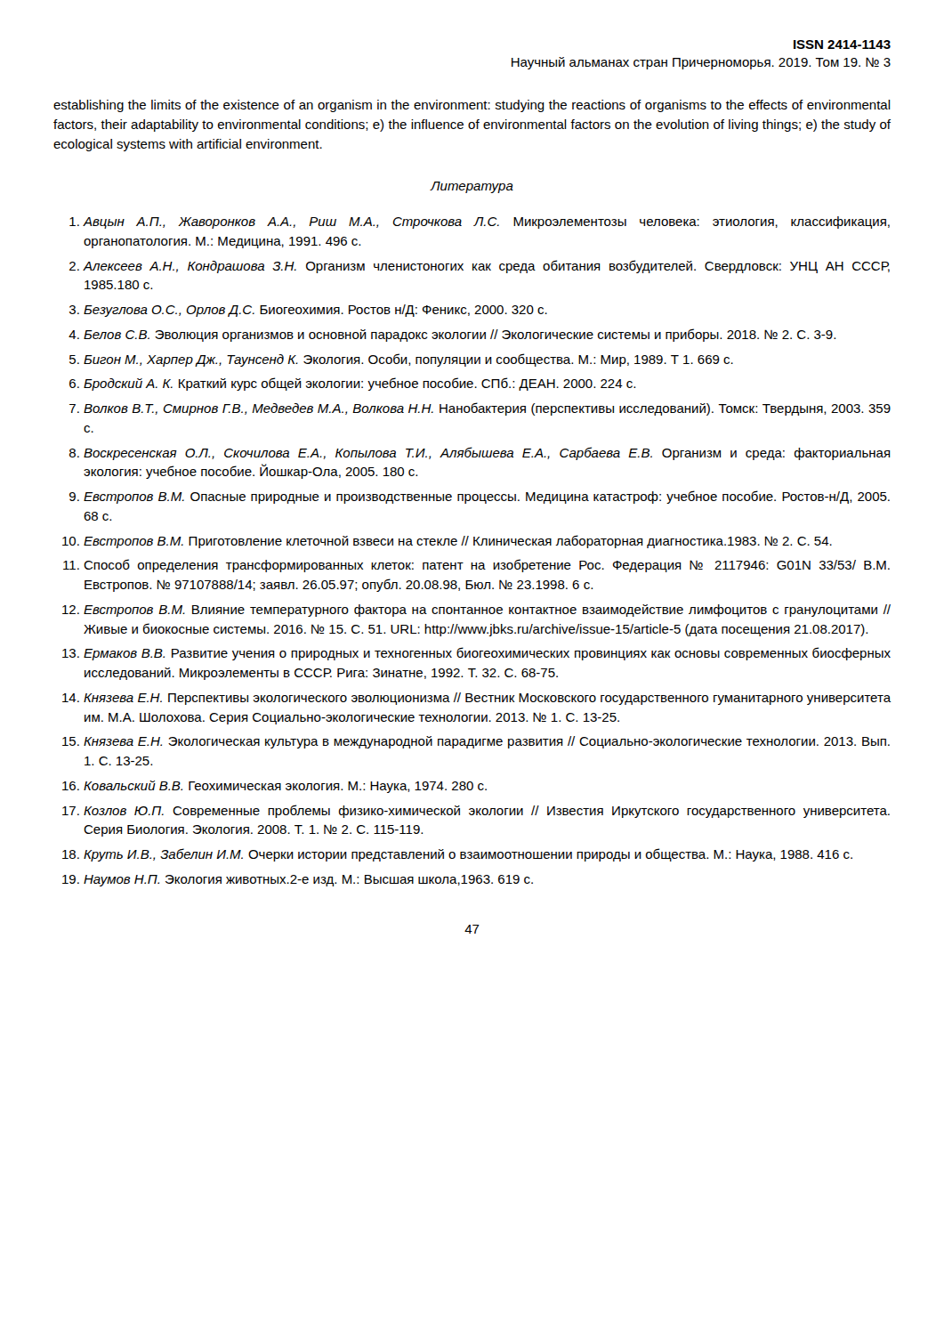ISSN 2414-1143
Научный альманах стран Причерноморья. 2019. Том 19. № 3
establishing the limits of the existence of an organism in the environment: studying the reactions of organisms to the effects of environmental factors, their adaptability to environmental conditions; e) the influence of environmental factors on the evolution of living things; e) the study of ecological systems with artificial environment.
Литература
Авцын А.П., Жаворонков А.А., Риш М.А., Строчкова Л.С. Микроэлементозы человека: этиология, классификация, органопатология. М.: Медицина, 1991. 496 с.
Алексеев А.Н., Кондрашова З.Н. Организм членистоногих как среда обитания возбудителей. Свердловск: УНЦ АН СССР, 1985.180 с.
Безуглова О.С., Орлов Д.С. Биогеохимия. Ростов н/Д: Феникс, 2000. 320 с.
Белов С.В. Эволюция организмов и основной парадокс экологии // Экологические системы и приборы. 2018. № 2. С. 3-9.
Бигон М., Харпер Дж., Таунсенд К. Экология. Особи, популяции и сообщества. М.: Мир, 1989. Т 1. 669 с.
Бродский А. К. Краткий курс общей экологии: учебное пособие. СПб.: ДЕАН. 2000. 224 с.
Волков В.Т., Смирнов Г.В., Медведев М.А., Волкова Н.Н. Нанобактерия (перспективы исследований). Томск: Твердыня, 2003. 359 с.
Воскресенская О.Л., Скочилова Е.А., Копылова Т.И., Алябышева Е.А., Сарбаева Е.В. Организм и среда: факториальная экология: учебное пособие. Йошкар-Ола, 2005. 180 с.
Евстропов В.М. Опасные природные и производственные процессы. Медицина катастроф: учебное пособие. Ростов-н/Д, 2005. 68 с.
Евстропов В.М. Приготовление клеточной взвеси на стекле // Клиническая лабораторная диагностика.1983. № 2. С. 54.
Способ определения трансформированных клеток: патент на изобретение Рос. Федерация № 2117946: G01N 33/53/ В.М. Евстропов. № 97107888/14; заявл. 26.05.97; опубл. 20.08.98, Бюл. № 23.1998. 6 с.
Евстропов В.М. Влияние температурного фактора на спонтанное контактное взаимодействие лимфоцитов с гранулоцитами // Живые и биокосные системы. 2016. № 15. С. 51. URL: http://www.jbks.ru/archive/issue-15/article-5 (дата посещения 21.08.2017).
Ермаков В.В. Развитие учения о природных и техногенных биогеохимических провинциях как основы современных биосферных исследований. Микроэлементы в СССР. Рига: Зинатне, 1992. Т. 32. С. 68-75.
Князева Е.Н. Перспективы экологического эволюционизма // Вестник Московского государственного гуманитарного университета им. М.А. Шолохова. Серия Социально-экологические технологии. 2013. № 1. С. 13-25.
Князева Е.Н. Экологическая культура в международной парадигме развития // Социально-экологические технологии. 2013. Вып. 1. С. 13-25.
Ковальский В.В. Геохимическая экология. М.: Наука, 1974. 280 с.
Козлов Ю.П. Современные проблемы физико-химической экологии // Известия Иркутского государственного университета. Серия Биология. Экология. 2008. Т. 1. № 2. С. 115-119.
Круть И.В., Забелин И.М. Очерки истории представлений о взаимоотношении природы и общества. М.: Наука, 1988. 416 с.
Наумов Н.П. Экология животных.2-е изд. М.: Высшая школа,1963. 619 с.
47